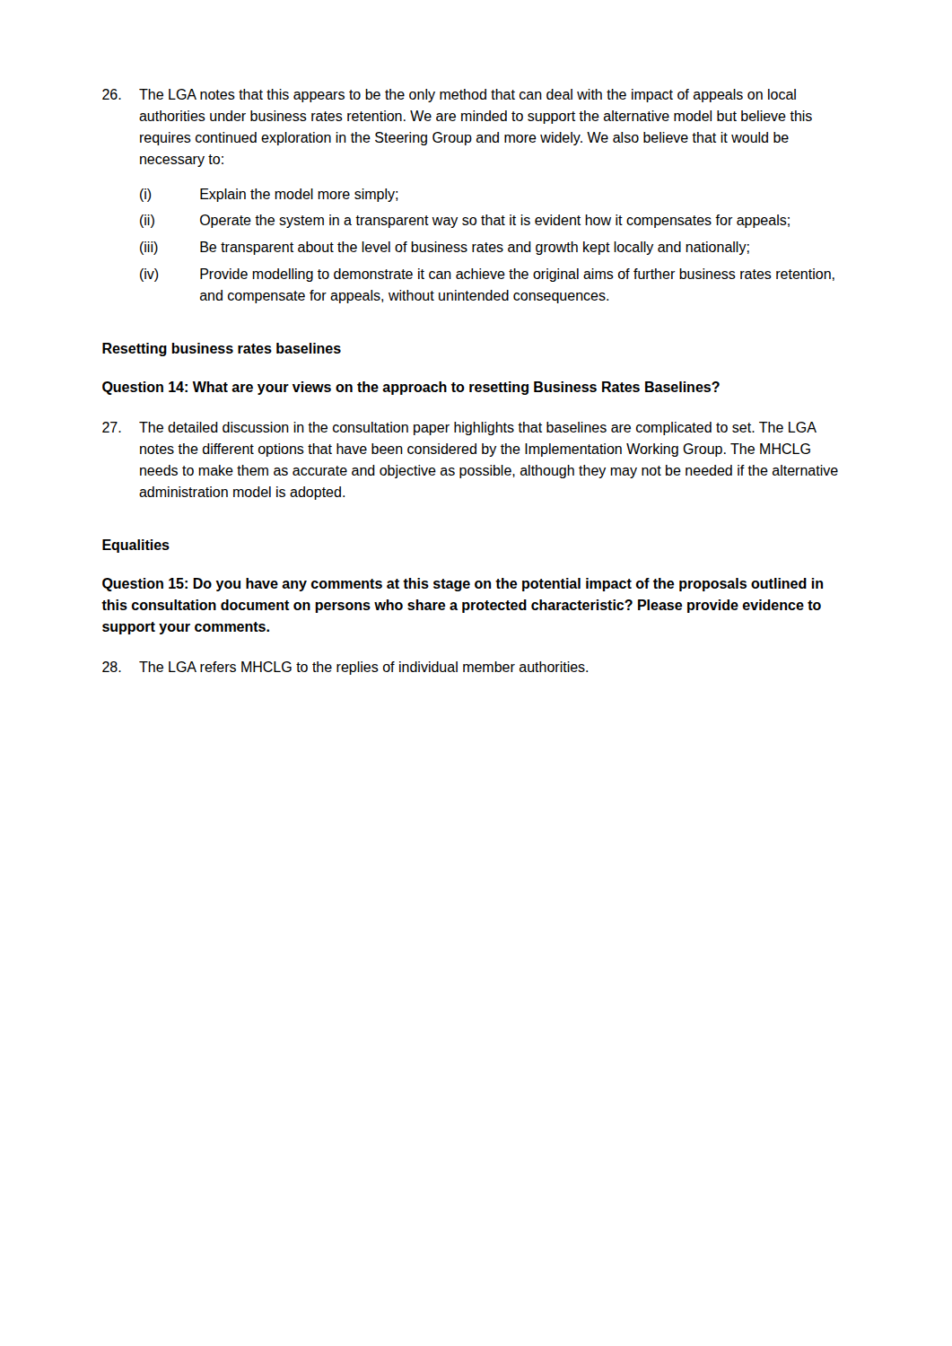26. The LGA notes that this appears to be the only method that can deal with the impact of appeals on local authorities under business rates retention. We are minded to support the alternative model but believe this requires continued exploration in the Steering Group and more widely. We also believe that it would be necessary to:
(i) Explain the model more simply;
(ii) Operate the system in a transparent way so that it is evident how it compensates for appeals;
(iii) Be transparent about the level of business rates and growth kept locally and nationally;
(iv) Provide modelling to demonstrate it can achieve the original aims of further business rates retention, and compensate for appeals, without unintended consequences.
Resetting business rates baselines
Question 14: What are your views on the approach to resetting Business Rates Baselines?
27. The detailed discussion in the consultation paper highlights that baselines are complicated to set. The LGA notes the different options that have been considered by the Implementation Working Group. The MHCLG needs to make them as accurate and objective as possible, although they may not be needed if the alternative administration model is adopted.
Equalities
Question 15: Do you have any comments at this stage on the potential impact of the proposals outlined in this consultation document on persons who share a protected characteristic? Please provide evidence to support your comments.
28. The LGA refers MHCLG to the replies of individual member authorities.